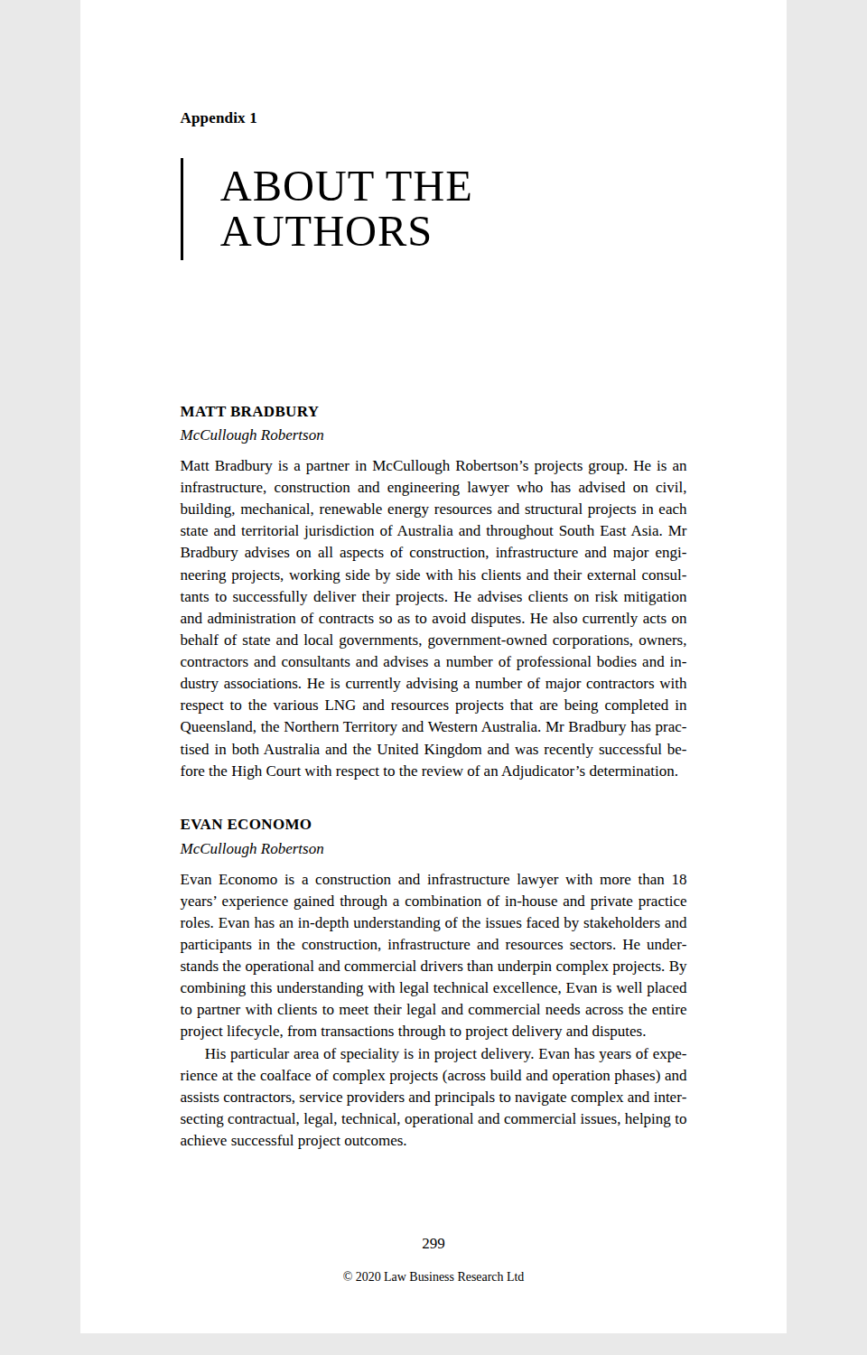Appendix 1
About the Authors
Matt Bradbury
McCullough Robertson
Matt Bradbury is a partner in McCullough Robertson’s projects group. He is an infrastructure, construction and engineering lawyer who has advised on civil, building, mechanical, renewable energy resources and structural projects in each state and territorial jurisdiction of Australia and throughout South East Asia. Mr Bradbury advises on all aspects of construction, infrastructure and major engineering projects, working side by side with his clients and their external consultants to successfully deliver their projects. He advises clients on risk mitigation and administration of contracts so as to avoid disputes. He also currently acts on behalf of state and local governments, government-owned corporations, owners, contractors and consultants and advises a number of professional bodies and industry associations. He is currently advising a number of major contractors with respect to the various LNG and resources projects that are being completed in Queensland, the Northern Territory and Western Australia. Mr Bradbury has practised in both Australia and the United Kingdom and was recently successful before the High Court with respect to the review of an Adjudicator’s determination.
Evan Economo
McCullough Robertson
Evan Economo is a construction and infrastructure lawyer with more than 18 years’ experience gained through a combination of in-house and private practice roles. Evan has an in-depth understanding of the issues faced by stakeholders and participants in the construction, infrastructure and resources sectors. He understands the operational and commercial drivers than underpin complex projects. By combining this understanding with legal technical excellence, Evan is well placed to partner with clients to meet their legal and commercial needs across the entire project lifecycle, from transactions through to project delivery and disputes.
His particular area of speciality is in project delivery. Evan has years of experience at the coalface of complex projects (across build and operation phases) and assists contractors, service providers and principals to navigate complex and intersecting contractual, legal, technical, operational and commercial issues, helping to achieve successful project outcomes.
299
© 2020 Law Business Research Ltd